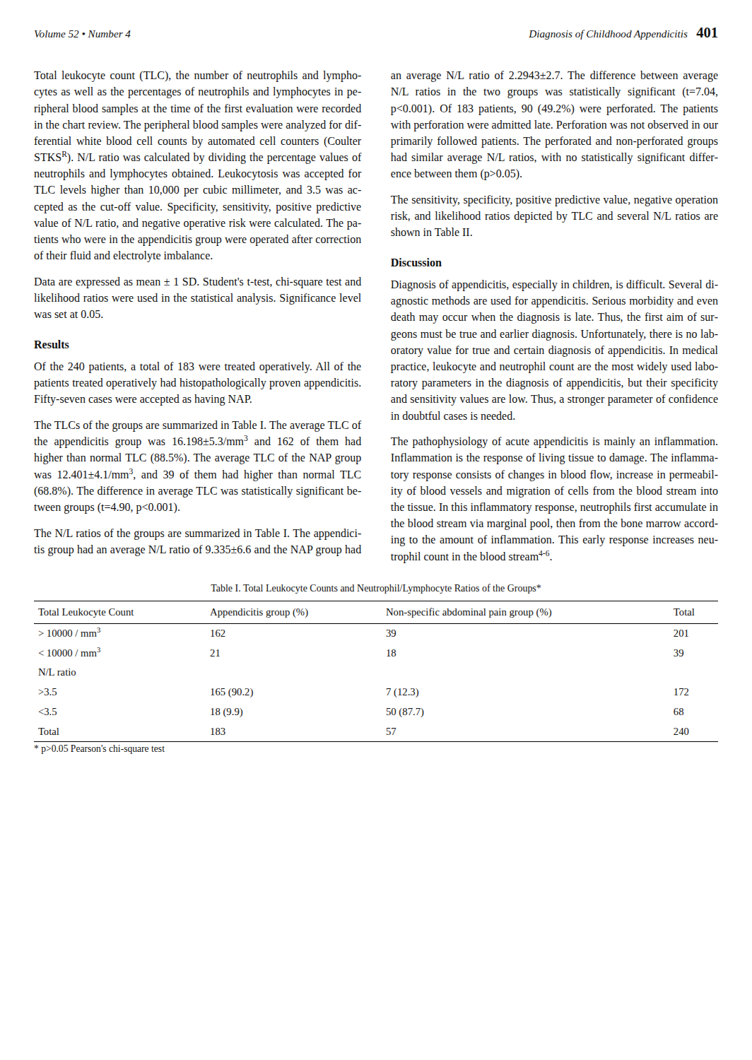Volume 52 • Number 4
Diagnosis of Childhood Appendicitis 401
Total leukocyte count (TLC), the number of neutrophils and lymphocytes as well as the percentages of neutrophils and lymphocytes in peripheral blood samples at the time of the first evaluation were recorded in the chart review. The peripheral blood samples were analyzed for differential white blood cell counts by automated cell counters (Coulter STKSR). N/L ratio was calculated by dividing the percentage values of neutrophils and lymphocytes obtained. Leukocytosis was accepted for TLC levels higher than 10,000 per cubic millimeter, and 3.5 was accepted as the cut-off value. Specificity, sensitivity, positive predictive value of N/L ratio, and negative operative risk were calculated. The patients who were in the appendicitis group were operated after correction of their fluid and electrolyte imbalance.
Data are expressed as mean ± 1 SD. Student's t-test, chi-square test and likelihood ratios were used in the statistical analysis. Significance level was set at 0.05.
Results
Of the 240 patients, a total of 183 were treated operatively. All of the patients treated operatively had histopathologically proven appendicitis. Fifty-seven cases were accepted as having NAP.
The TLCs of the groups are summarized in Table I. The average TLC of the appendicitis group was 16.198±5.3/mm3 and 162 of them had higher than normal TLC (88.5%). The average TLC of the NAP group was 12.401±4.1/mm3, and 39 of them had higher than normal TLC (68.8%). The difference in average TLC was statistically significant between groups (t=4.90, p<0.001).
The N/L ratios of the groups are summarized in Table I. The appendicitis group had an average N/L ratio of 9.335±6.6 and the NAP group had an average N/L ratio of 2.2943±2.7. The difference between average N/L ratios in the two groups was statistically significant (t=7.04, p<0.001). Of 183 patients, 90 (49.2%) were perforated. The patients with perforation were admitted late. Perforation was not observed in our primarily followed patients. The perforated and non-perforated groups had similar average N/L ratios, with no statistically significant difference between them (p>0.05).
The sensitivity, specificity, positive predictive value, negative operation risk, and likelihood ratios depicted by TLC and several N/L ratios are shown in Table II.
Discussion
Diagnosis of appendicitis, especially in children, is difficult. Several diagnostic methods are used for appendicitis. Serious morbidity and even death may occur when the diagnosis is late. Thus, the first aim of surgeons must be true and earlier diagnosis. Unfortunately, there is no laboratory value for true and certain diagnosis of appendicitis. In medical practice, leukocyte and neutrophil count are the most widely used laboratory parameters in the diagnosis of appendicitis, but their specificity and sensitivity values are low. Thus, a stronger parameter of confidence in doubtful cases is needed.
The pathophysiology of acute appendicitis is mainly an inflammation. Inflammation is the response of living tissue to damage. The inflammatory response consists of changes in blood flow, increase in permeability of blood vessels and migration of cells from the blood stream into the tissue. In this inflammatory response, neutrophils first accumulate in the blood stream via marginal pool, then from the bone marrow according to the amount of inflammation. This early response increases neutrophil count in the blood stream4-6.
Table I. Total Leukocyte Counts and Neutrophil/Lymphocyte Ratios of the Groups*
| Total Leukocyte Count | Appendicitis group (%) | Non-specific abdominal pain group (%) | Total |
| --- | --- | --- | --- |
| > 10000 / mm 3 | 162 | 39 | 201 |
| < 10000 / mm 3 | 21 | 18 | 39 |
| N/L ratio | | | |
| >3.5 | 165 (90.2) | 7 (12.3) | 172 |
| <3.5 | 18 (9.9) | 50 (87.7) | 68 |
| Total | 183 | 57 | 240 |
* p>0.05 Pearson's chi-square test